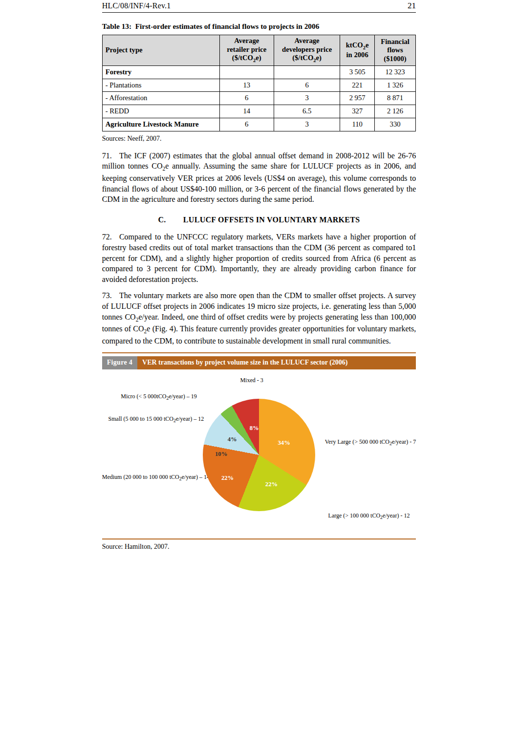HLC/08/INF/4-Rev.1 21
Table 13: First-order estimates of financial flows to projects in 2006
| Project type | Average retailer price ($/tCO 2 e) | Average developers price ($/tCO 2 e) | ktCO 2 e in 2006 | Financial flows ($1000) |
| --- | --- | --- | --- | --- |
| Forestry | | | 3 505 | 12 323 |
| - Plantations | 13 | 6 | 221 | 1 326 |
| - Afforestation | 6 | 3 | 2 957 | 8 871 |
| - REDD | 14 | 6.5 | 327 | 2 126 |
| Agriculture Livestock Manure | 6 | 3 | 110 | 330 |
Sources: Neeff, 2007.
71. The ICF (2007) estimates that the global annual offset demand in 2008-2012 will be 26-76 million tonnes CO2e annually. Assuming the same share for LULUCF projects as in 2006, and keeping conservatively VER prices at 2006 levels (US$4 on average), this volume corresponds to financial flows of about US$40-100 million, or 3-6 percent of the financial flows generated by the CDM in the agriculture and forestry sectors during the same period.
C. LULUCF OFFSETS IN VOLUNTARY MARKETS
72. Compared to the UNFCCC regulatory markets, VERs markets have a higher proportion of forestry based credits out of total market transactions than the CDM (36 percent as compared to1 percent for CDM), and a slightly higher proportion of credits sourced from Africa (6 percent as compared to 3 percent for CDM). Importantly, they are already providing carbon finance for avoided deforestation projects.
73. The voluntary markets are also more open than the CDM to smaller offset projects. A survey of LULUCF offset projects in 2006 indicates 19 micro size projects, i.e. generating less than 5,000 tonnes CO2e/year. Indeed, one third of offset credits were by projects generating less than 100,000 tonnes of CO2e (Fig. 4). This feature currently provides greater opportunities for voluntary markets, compared to the CDM, to contribute to sustainable development in small rural communities.
Figure 4
VER transactions by project volume size in the LULUCF sector (2006)
Mixed - 3
Micro (< 5 000tCO2e/year) – 19
Small (5 000 to 15 000 tCO2e/year) – 12
Medium (20 000 to 100 000 tCO2e/year) – 14
Very Large (> 500 000 tCO2e/year) - 7
Large (> 100 000 tCO2e/year) - 12
34%
22%
22%
10%
4%
8%
Source: Hamilton, 2007.